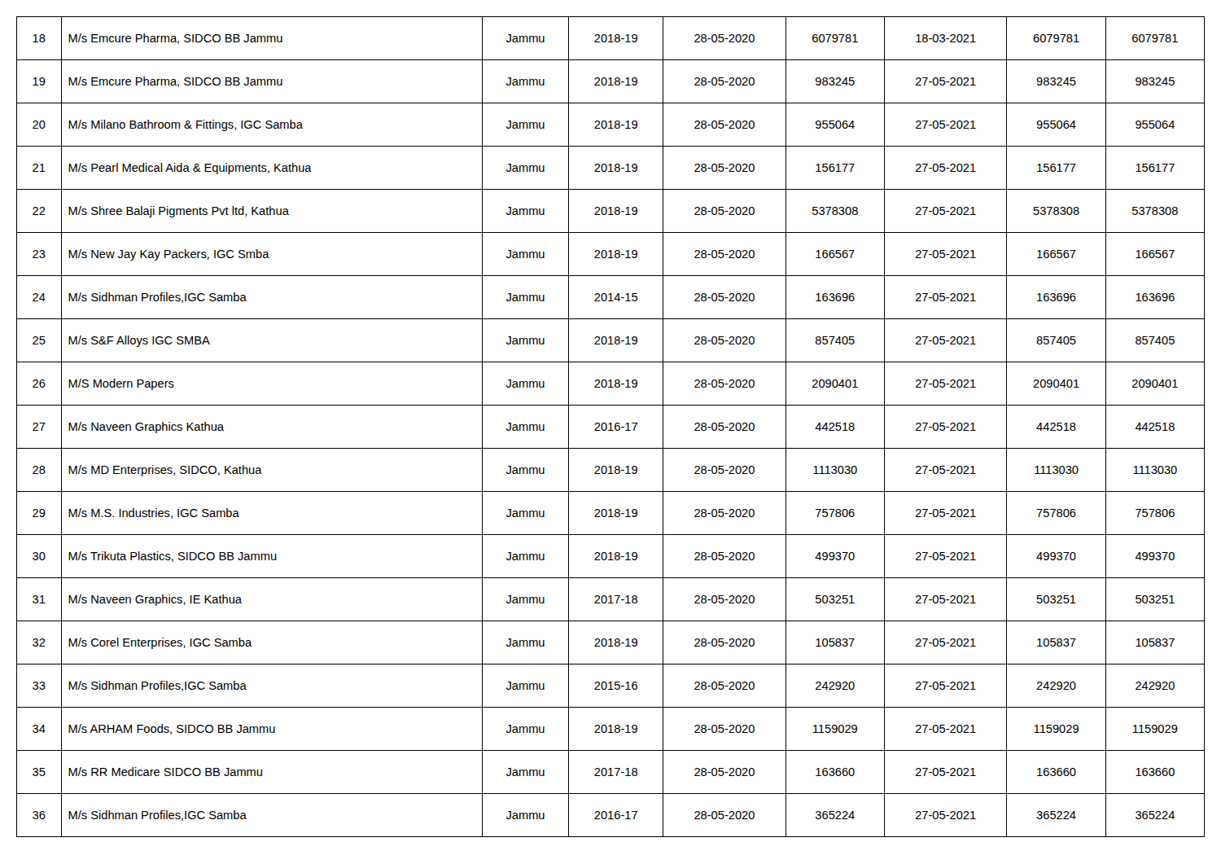| 18 | M/s Emcure Pharma, SIDCO BB Jammu | Jammu | 2018-19 | 28-05-2020 | 6079781 | 18-03-2021 | 6079781 | 6079781 |
| 19 | M/s Emcure Pharma, SIDCO BB Jammu | Jammu | 2018-19 | 28-05-2020 | 983245 | 27-05-2021 | 983245 | 983245 |
| 20 | M/s Milano Bathroom & Fittings, IGC Samba | Jammu | 2018-19 | 28-05-2020 | 955064 | 27-05-2021 | 955064 | 955064 |
| 21 | M/s Pearl Medical Aida & Equipments, Kathua | Jammu | 2018-19 | 28-05-2020 | 156177 | 27-05-2021 | 156177 | 156177 |
| 22 | M/s Shree Balaji Pigments Pvt ltd, Kathua | Jammu | 2018-19 | 28-05-2020 | 5378308 | 27-05-2021 | 5378308 | 5378308 |
| 23 | M/s New Jay Kay Packers, IGC Smba | Jammu | 2018-19 | 28-05-2020 | 166567 | 27-05-2021 | 166567 | 166567 |
| 24 | M/s Sidhman Profiles,IGC Samba | Jammu | 2014-15 | 28-05-2020 | 163696 | 27-05-2021 | 163696 | 163696 |
| 25 | M/s S&F Alloys IGC SMBA | Jammu | 2018-19 | 28-05-2020 | 857405 | 27-05-2021 | 857405 | 857405 |
| 26 | M/S Modern Papers | Jammu | 2018-19 | 28-05-2020 | 2090401 | 27-05-2021 | 2090401 | 2090401 |
| 27 | M/s Naveen Graphics Kathua | Jammu | 2016-17 | 28-05-2020 | 442518 | 27-05-2021 | 442518 | 442518 |
| 28 | M/s MD Enterprises, SIDCO, Kathua | Jammu | 2018-19 | 28-05-2020 | 1113030 | 27-05-2021 | 1113030 | 1113030 |
| 29 | M/s M.S. Industries, IGC Samba | Jammu | 2018-19 | 28-05-2020 | 757806 | 27-05-2021 | 757806 | 757806 |
| 30 | M/s Trikuta Plastics, SIDCO BB Jammu | Jammu | 2018-19 | 28-05-2020 | 499370 | 27-05-2021 | 499370 | 499370 |
| 31 | M/s Naveen Graphics, IE Kathua | Jammu | 2017-18 | 28-05-2020 | 503251 | 27-05-2021 | 503251 | 503251 |
| 32 | M/s Corel Enterprises, IGC Samba | Jammu | 2018-19 | 28-05-2020 | 105837 | 27-05-2021 | 105837 | 105837 |
| 33 | M/s Sidhman Profiles,IGC Samba | Jammu | 2015-16 | 28-05-2020 | 242920 | 27-05-2021 | 242920 | 242920 |
| 34 | M/s ARHAM Foods, SIDCO BB Jammu | Jammu | 2018-19 | 28-05-2020 | 1159029 | 27-05-2021 | 1159029 | 1159029 |
| 35 | M/s RR Medicare SIDCO BB Jammu | Jammu | 2017-18 | 28-05-2020 | 163660 | 27-05-2021 | 163660 | 163660 |
| 36 | M/s Sidhman Profiles,IGC Samba | Jammu | 2016-17 | 28-05-2020 | 365224 | 27-05-2021 | 365224 | 365224 |